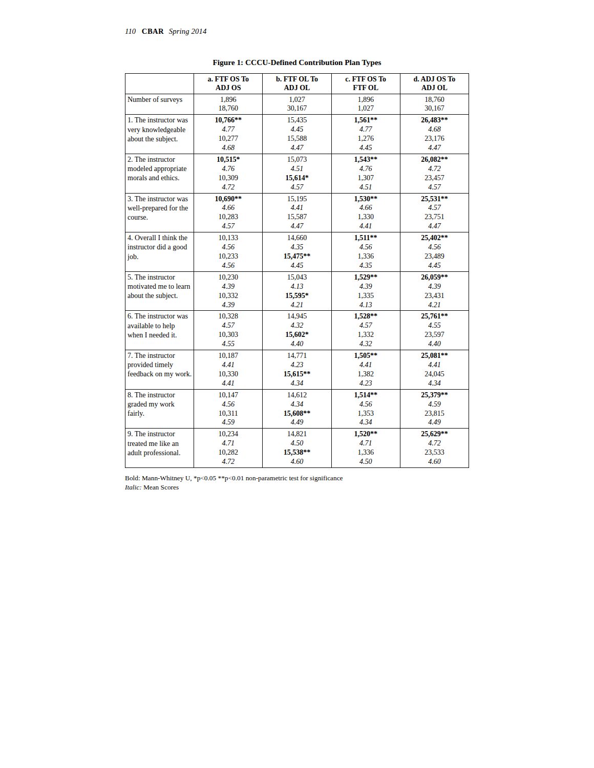110 CBAR Spring 2014
Figure 1: CCCU-Defined Contribution Plan Types
| | a. FTF OS To ADJ OS | b. FTF OL To ADJ OL | c. FTF OS To FTF OL | d. ADJ OS To ADJ OL |
| --- | --- | --- | --- | --- |
| Number of surveys | 1,896 18,760 | 1,027 30,167 | 1,896 1,027 | 18,760 30,167 |
| 1. The instructor was very knowledgeable about the subject. | 10,766** 4.77 10,277 4.68 | 15,435 4.45 15,588 4.47 | 1,561** 4.77 1,276 4.45 | 26,483** 4.68 23,176 4.47 |
| 2. The instructor modeled appropriate morals and ethics. | 10,515* 4.76 10,309 4.72 | 15,073 4.51 15,614* 4.57 | 1,543** 4.76 1,307 4.51 | 26,082** 4.72 23,457 4.57 |
| 3. The instructor was well-prepared for the course. | 10,690** 4.66 10,283 4.57 | 15,195 4.41 15,587 4.47 | 1,530** 4.66 1,330 4.41 | 25,531** 4.57 23,751 4.47 |
| 4. Overall I think the instructor did a good job. | 10,133 4.56 10,233 4.56 | 14,660 4.35 15,475** 4.45 | 1,511** 4.56 1,336 4.35 | 25,402** 4.56 23,489 4.45 |
| 5. The instructor motivated me to learn about the subject. | 10,230 4.39 10,332 4.39 | 15,043 4.13 15,595* 4.21 | 1,529** 4.39 1,335 4.13 | 26,059** 4.39 23,431 4.21 |
| 6. The instructor was available to help when I needed it. | 10,328 4.57 10,303 4.55 | 14,945 4.32 15,602* 4.40 | 1,528** 4.57 1,332 4.32 | 25,761** 4.55 23,597 4.40 |
| 7. The instructor provided timely feedback on my work. | 10,187 4.41 10,330 4.41 | 14,771 4.23 15,615** 4.34 | 1,505** 4.41 1,382 4.23 | 25,081** 4.41 24,045 4.34 |
| 8. The instructor graded my work fairly. | 10,147 4.56 10,311 4.59 | 14,612 4.34 15,608** 4.49 | 1,514** 4.56 1,353 4.34 | 25,379** 4.59 23,815 4.49 |
| 9. The instructor treated me like an adult professional. | 10,234 4.71 10,282 4.72 | 14,821 4.50 15,538** 4.60 | 1,520** 4.71 1,336 4.50 | 25,629** 4.72 23,533 4.60 |
Bold: Mann-Whitney U, *p<0.05 **p<0.01 non-parametric test for significance
Italic: Mean Scores